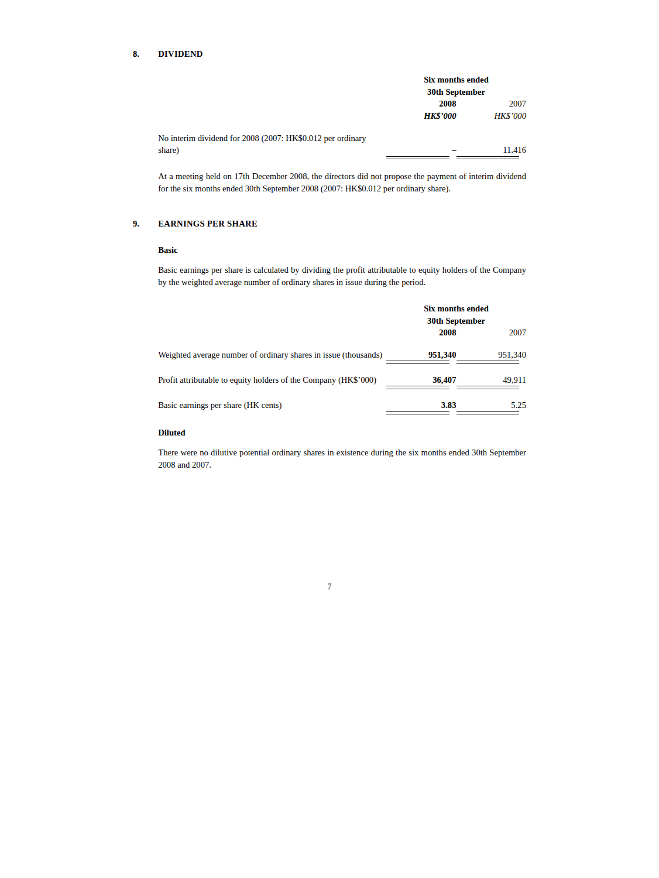8.
DIVIDEND
| | Six months ended |
| | 30th September |
| | 2008 | 2007 |
| | HK$’000 | HK$’000 |
| No interim dividend for 2008 (2007: HK$0.012 per ordinary share) | – | 11,416 |
At a meeting held on 17th December 2008, the directors did not propose the payment of interim dividend for the six months ended 30th September 2008 (2007: HK$0.012 per ordinary share).
9.
EARNINGS PER SHARE
Basic
Basic earnings per share is calculated by dividing the profit attributable to equity holders of the Company by the weighted average number of ordinary shares in issue during the period.
| | Six months ended |
| | 30th September |
| | 2008 | 2007 |
| Weighted average number of ordinary shares in issue (thousands) | 951,340 | 951,340 |
| Profit attributable to equity holders of the Company (HK$’000) | 36,407 | 49,911 |
| Basic earnings per share (HK cents) | 3.83 | 5.25 |
Diluted
There were no dilutive potential ordinary shares in existence during the six months ended 30th September 2008 and 2007.
7